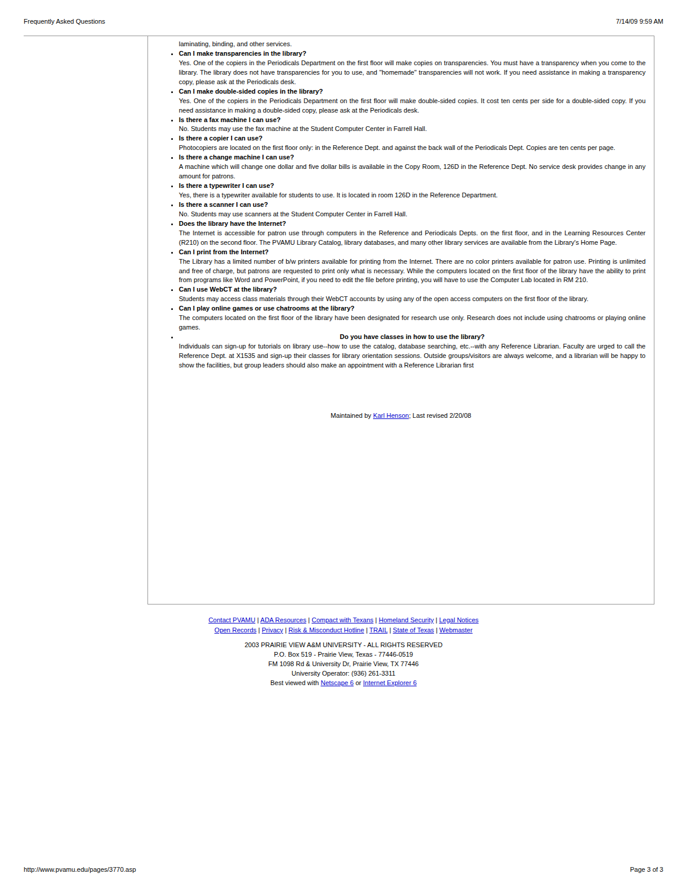Frequently Asked Questions
7/14/09 9:59 AM
laminating, binding, and other services.
Can I make transparencies in the library? Yes. One of the copiers in the Periodicals Department on the first floor will make copies on transparencies. You must have a transparency when you come to the library. The library does not have transparencies for you to use, and "homemade" transparencies will not work. If you need assistance in making a transparency copy, please ask at the Periodicals desk.
Can I make double-sided copies in the library? Yes. One of the copiers in the Periodicals Department on the first floor will make double-sided copies. It cost ten cents per side for a double-sided copy. If you need assistance in making a double-sided copy, please ask at the Periodicals desk.
Is there a fax machine I can use? No. Students may use the fax machine at the Student Computer Center in Farrell Hall.
Is there a copier I can use? Photocopiers are located on the first floor only: in the Reference Dept. and against the back wall of the Periodicals Dept. Copies are ten cents per page.
Is there a change machine I can use? A machine which will change one dollar and five dollar bills is available in the Copy Room, 126D in the Reference Dept. No service desk provides change in any amount for patrons.
Is there a typewriter I can use? Yes, there is a typewriter available for students to use. It is located in room 126D in the Reference Department.
Is there a scanner I can use? No. Students may use scanners at the Student Computer Center in Farrell Hall.
Does the library have the Internet? The Internet is accessible for patron use through computers in the Reference and Periodicals Depts. on the first floor, and in the Learning Resources Center (R210) on the second floor. The PVAMU Library Catalog, library databases, and many other library services are available from the Library's Home Page.
Can I print from the Internet? The Library has a limited number of b/w printers available for printing from the Internet. There are no color printers available for patron use. Printing is unlimited and free of charge, but patrons are requested to print only what is necessary. While the computers located on the first floor of the library have the ability to print from programs like Word and PowerPoint, if you need to edit the file before printing, you will have to use the Computer Lab located in RM 210.
Can I use WebCT at the library? Students may access class materials through their WebCT accounts by using any of the open access computers on the first floor of the library.
Can I play online games or use chatrooms at the library? The computers located on the first floor of the library have been designated for research use only. Research does not include using chatrooms or playing online games.
Do you have classes in how to use the library? Individuals can sign-up for tutorials on library use--how to use the catalog, database searching, etc.--with any Reference Librarian. Faculty are urged to call the Reference Dept. at X1535 and sign-up their classes for library orientation sessions. Outside groups/visitors are always welcome, and a librarian will be happy to show the facilities, but group leaders should also make an appointment with a Reference Librarian first
Maintained by Karl Henson; Last revised 2/20/08
Contact PVAMU | ADA Resources | Compact with Texans | Homeland Security | Legal Notices
Open Records | Privacy | Risk & Misconduct Hotline | TRAIL | State of Texas | Webmaster
2003 PRAIRIE VIEW A&M UNIVERSITY - ALL RIGHTS RESERVED
P.O. Box 519 - Prairie View, Texas - 77446-0519
FM 1098 Rd & University Dr, Prairie View, TX 77446
University Operator: (936) 261-3311
Best viewed with Netscape 6 or Internet Explorer 6
http://www.pvamu.edu/pages/3770.asp
Page 3 of 3